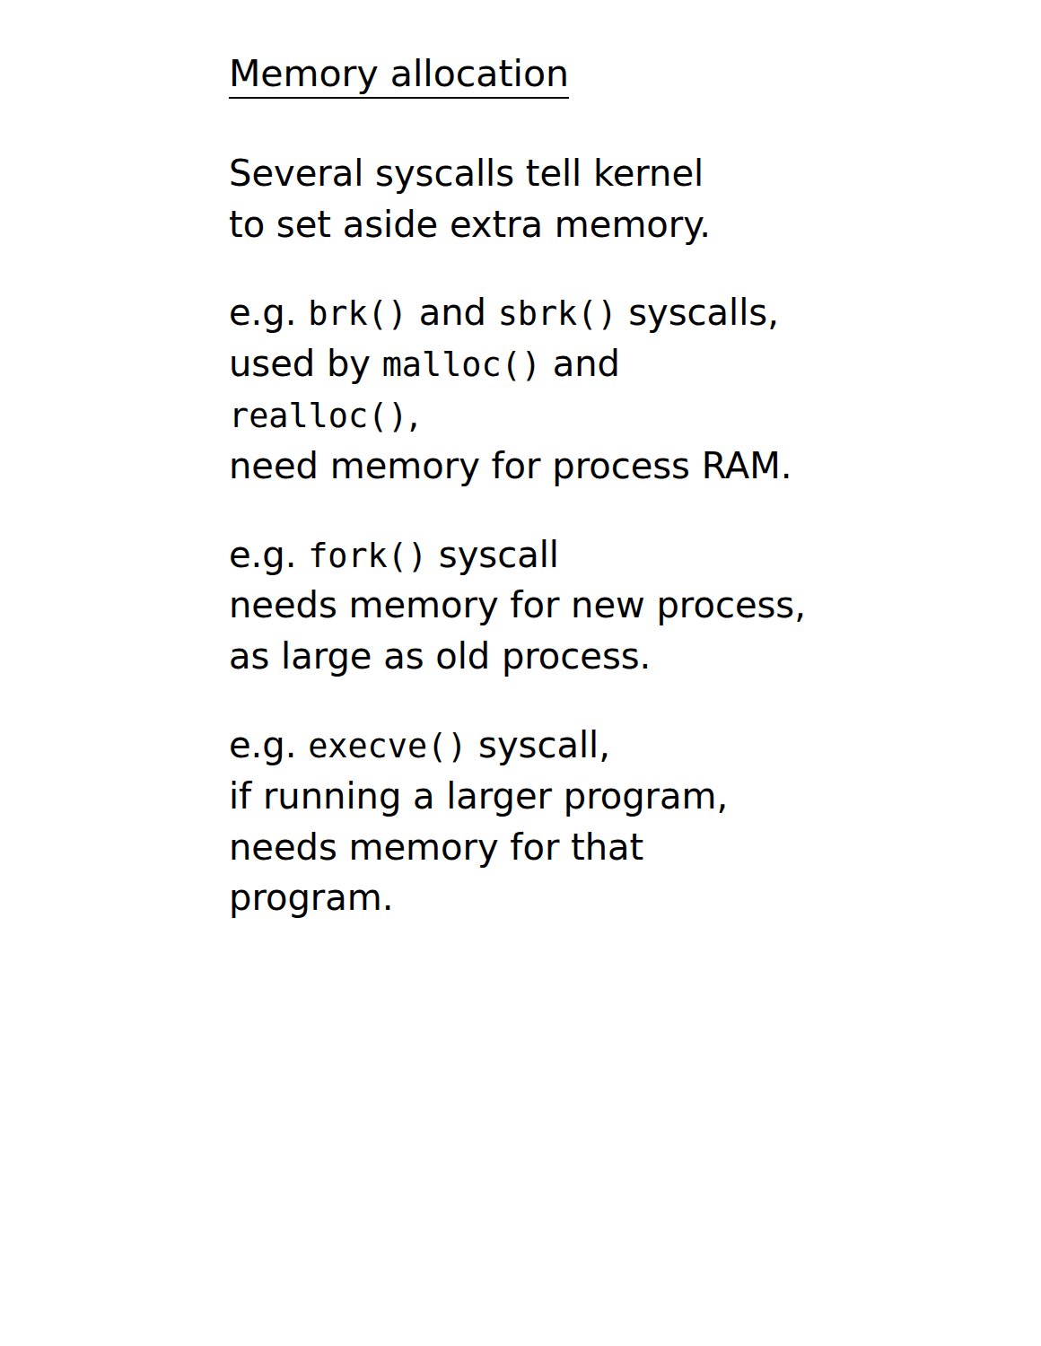Memory allocation
Several syscalls tell kernel
to set aside extra memory.
e.g. brk() and sbrk() syscalls,
used by malloc() and realloc(),
need memory for process RAM.
e.g. fork() syscall
needs memory for new process,
as large as old process.
e.g. execve() syscall,
if running a larger program,
needs memory for that program.